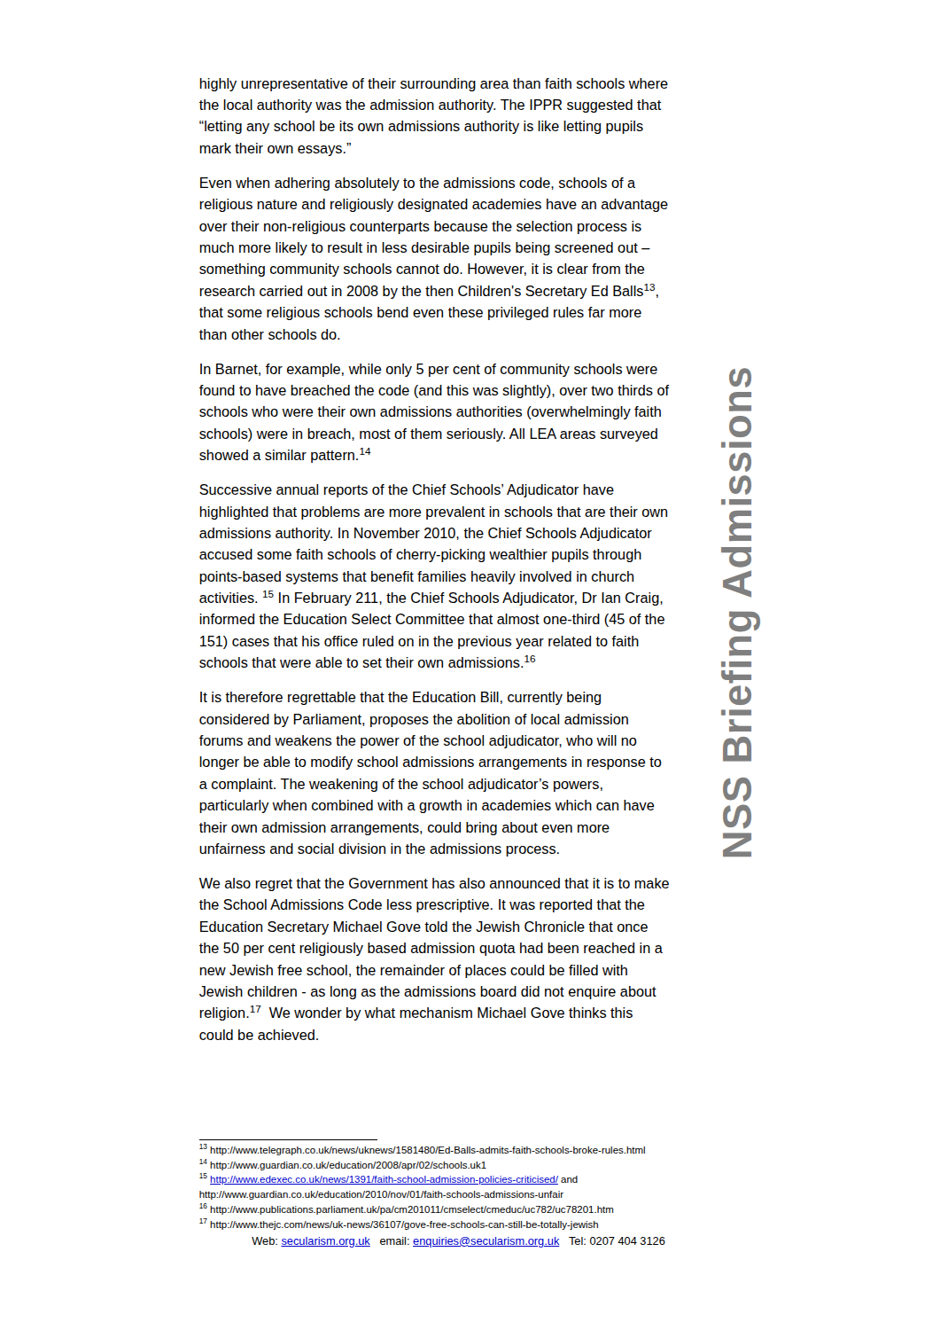NSS Briefing Admissions
highly unrepresentative of their surrounding area than faith schools where the local authority was the admission authority. The IPPR suggested that “letting any school be its own admissions authority is like letting pupils mark their own essays.”
Even when adhering absolutely to the admissions code, schools of a religious nature and religiously designated academies have an advantage over their non-religious counterparts because the selection process is much more likely to result in less desirable pupils being screened out – something community schools cannot do. However, it is clear from the research carried out in 2008 by the then Children's Secretary Ed Balls13, that some religious schools bend even these privileged rules far more than other schools do.
In Barnet, for example, while only 5 per cent of community schools were found to have breached the code (and this was slightly), over two thirds of schools who were their own admissions authorities (overwhelmingly faith schools) were in breach, most of them seriously. All LEA areas surveyed showed a similar pattern.14
Successive annual reports of the Chief Schools’ Adjudicator have highlighted that problems are more prevalent in schools that are their own admissions authority. In November 2010, the Chief Schools Adjudicator accused some faith schools of cherry-picking wealthier pupils through points-based systems that benefit families heavily involved in church activities. 15 In February 211, the Chief Schools Adjudicator, Dr Ian Craig, informed the Education Select Committee that almost one-third (45 of the 151) cases that his office ruled on in the previous year related to faith schools that were able to set their own admissions.16
It is therefore regrettable that the Education Bill, currently being considered by Parliament, proposes the abolition of local admission forums and weakens the power of the school adjudicator, who will no longer be able to modify school admissions arrangements in response to a complaint. The weakening of the school adjudicator’s powers, particularly when combined with a growth in academies which can have their own admission arrangements, could bring about even more unfairness and social division in the admissions process.
We also regret that the Government has also announced that it is to make the School Admissions Code less prescriptive. It was reported that the Education Secretary Michael Gove told the Jewish Chronicle that once the 50 per cent religiously based admission quota had been reached in a new Jewish free school, the remainder of places could be filled with Jewish children - as long as the admissions board did not enquire about religion.17 We wonder by what mechanism Michael Gove thinks this could be achieved.
13 http://www.telegraph.co.uk/news/uknews/1581480/Ed-Balls-admits-faith-schools-broke-rules.html
14 http://www.guardian.co.uk/education/2008/apr/02/schools.uk1
15 http://www.edexec.co.uk/news/1391/faith-school-admission-policies-criticised/ and
http://www.guardian.co.uk/education/2010/nov/01/faith-schools-admissions-unfair
16 http://www.publications.parliament.uk/pa/cm201011/cmselect/cmeduc/uc782/uc78201.htm
17 http://www.thejc.com/news/uk-news/36107/gove-free-schools-can-still-be-totally-jewish
Web: secularism.org.uk email: enquiries@secularism.org.uk Tel: 0207 404 3126